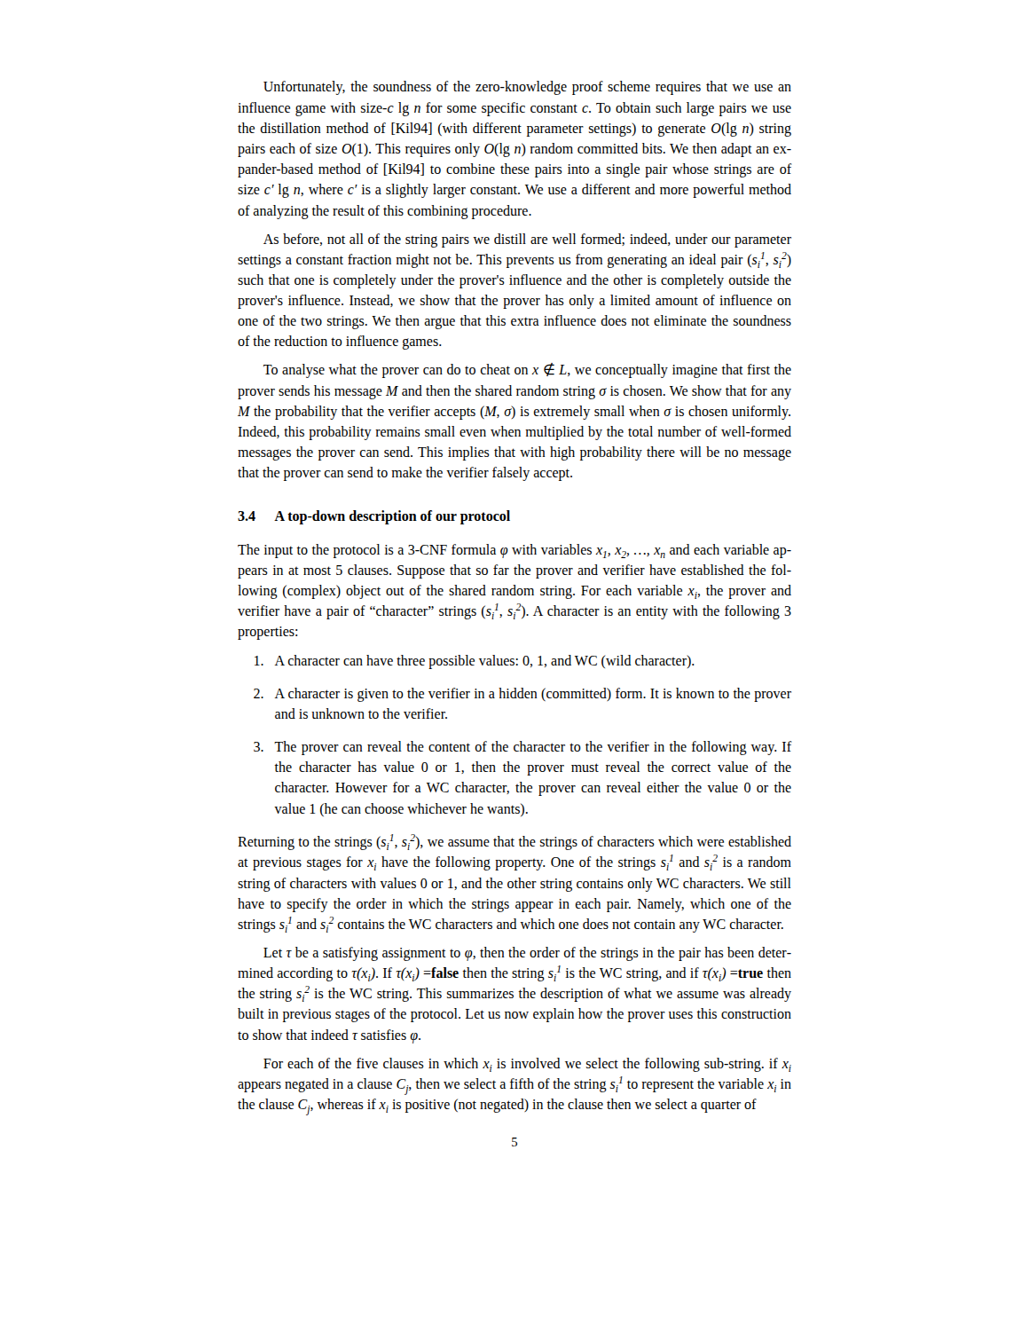Unfortunately, the soundness of the zero-knowledge proof scheme requires that we use an influence game with size-c lg n for some specific constant c. To obtain such large pairs we use the distillation method of [Kil94] (with different parameter settings) to generate O(lg n) string pairs each of size O(1). This requires only O(lg n) random committed bits. We then adapt an expander-based method of [Kil94] to combine these pairs into a single pair whose strings are of size c′ lg n, where c′ is a slightly larger constant. We use a different and more powerful method of analyzing the result of this combining procedure.
As before, not all of the string pairs we distill are well formed; indeed, under our parameter settings a constant fraction might not be. This prevents us from generating an ideal pair (si1, si2) such that one is completely under the prover's influence and the other is completely outside the prover's influence. Instead, we show that the prover has only a limited amount of influence on one of the two strings. We then argue that this extra influence does not eliminate the soundness of the reduction to influence games.
To analyse what the prover can do to cheat on x ∉ L, we conceptually imagine that first the prover sends his message M and then the shared random string σ is chosen. We show that for any M the probability that the verifier accepts (M, σ) is extremely small when σ is chosen uniformly. Indeed, this probability remains small even when multiplied by the total number of well-formed messages the prover can send. This implies that with high probability there will be no message that the prover can send to make the verifier falsely accept.
3.4 A top-down description of our protocol
The input to the protocol is a 3-CNF formula φ with variables x1, x2, …, xn and each variable appears in at most 5 clauses. Suppose that so far the prover and verifier have established the following (complex) object out of the shared random string. For each variable xi, the prover and verifier have a pair of “character” strings (si1, si2). A character is an entity with the following 3 properties:
A character can have three possible values: 0, 1, and WC (wild character).
A character is given to the verifier in a hidden (committed) form. It is known to the prover and is unknown to the verifier.
The prover can reveal the content of the character to the verifier in the following way. If the character has value 0 or 1, then the prover must reveal the correct value of the character. However for a WC character, the prover can reveal either the value 0 or the value 1 (he can choose whichever he wants).
Returning to the strings (si1, si2), we assume that the strings of characters which were established at previous stages for xi have the following property. One of the strings si1 and si2 is a random string of characters with values 0 or 1, and the other string contains only WC characters. We still have to specify the order in which the strings appear in each pair. Namely, which one of the strings si1 and si2 contains the WC characters and which one does not contain any WC character.
Let τ be a satisfying assignment to φ, then the order of the strings in the pair has been determined according to τ(xi). If τ(xi) =false then the string si1 is the WC string, and if τ(xi) =true then the string si2 is the WC string. This summarizes the description of what we assume was already built in previous stages of the protocol. Let us now explain how the prover uses this construction to show that indeed τ satisfies φ.
For each of the five clauses in which xi is involved we select the following sub-string. if xi appears negated in a clause Cj, then we select a fifth of the string si1 to represent the variable xi in the clause Cj, whereas if xi is positive (not negated) in the clause then we select a quarter of
5